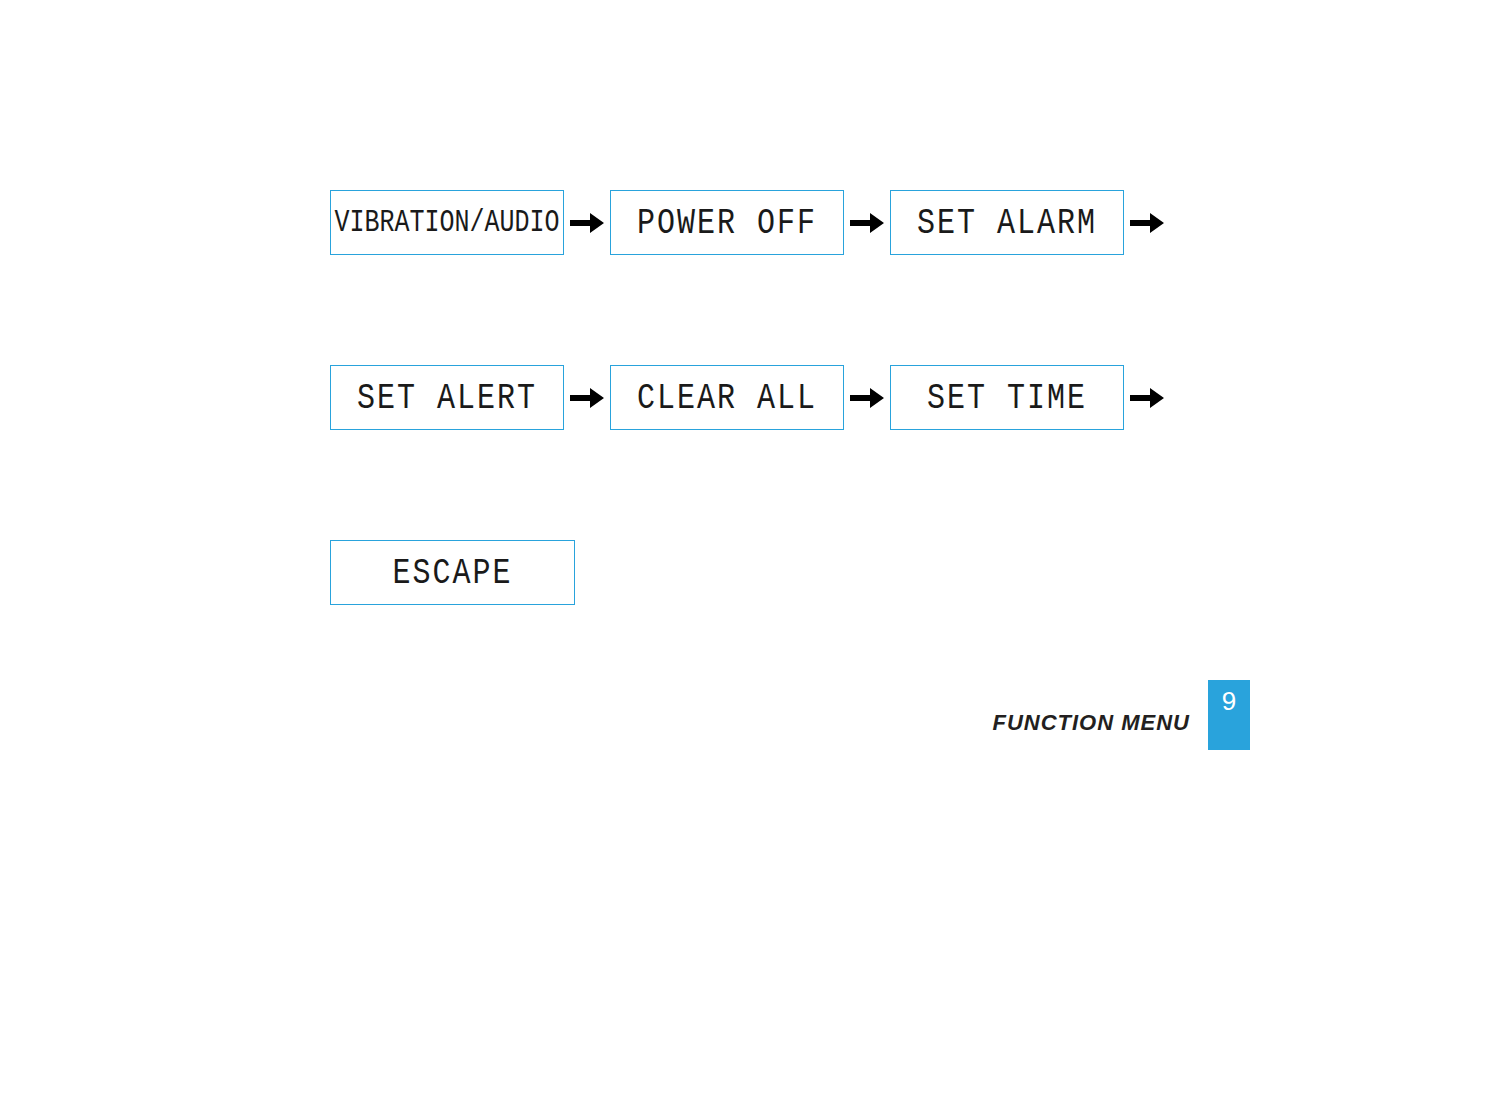VIBRATION/AUDIO
POWER OFF
SET ALARM
SET ALERT
CLEAR ALL
SET TIME
ESCAPE
FUNCTION MENU
9